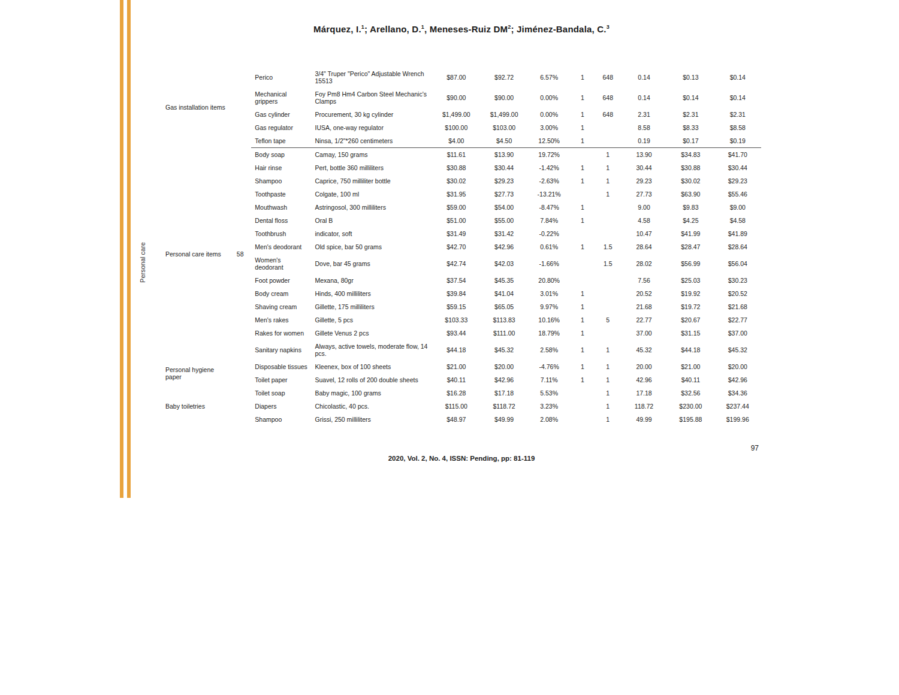Márquez, I.1; Arellano, D.1, Meneses-Ruiz DM2; Jiménez-Bandala, C.3
Personal care
| Gas installation items | | Perico | 3/4" Truper "Perico" Adjustable Wrench 15513 | $87.00 | $92.72 | 6.57% | 1 | 648 | 0.14 | $0.13 | $0.14 |
| Mechanical grippers | Foy Pm8 Hm4 Carbon Steel Mechanic's Clamps | $90.00 | $90.00 | 0.00% | 1 | 648 | 0.14 | $0.14 | $0.14 |
| Gas cylinder | Procurement, 30 kg cylinder | $1,499.00 | $1,499.00 | 0.00% | 1 | 648 | 2.31 | $2.31 | $2.31 |
| Gas regulator | IUSA, one-way regulator | $100.00 | $103.00 | 3.00% | 1 | | 8.58 | $8.33 | $8.58 |
| Teflon tape | Ninsa, 1/2"*260 centimeters | $4.00 | $4.50 | 12.50% | 1 | | 0.19 | $0.17 | $0.19 |
| Personal care items | 58 | Body soap | Camay, 150 grams | $11.61 | $13.90 | 19.72% | | 1 | 13.90 | $34.83 | $41.70 |
| Hair rinse | Pert, bottle 360 milliliters | $30.88 | $30.44 | -1.42% | 1 | 1 | 30.44 | $30.88 | $30.44 |
| Shampoo | Caprice, 750 milliliter bottle | $30.02 | $29.23 | -2.63% | 1 | 1 | 29.23 | $30.02 | $29.23 |
| Toothpaste | Colgate, 100 ml | $31.95 | $27.73 | -13.21% | | 1 | 27.73 | $63.90 | $55.46 |
| Mouthwash | Astringosol, 300 milliliters | $59.00 | $54.00 | -8.47% | 1 | | 9.00 | $9.83 | $9.00 |
| Dental floss | Oral B | $51.00 | $55.00 | 7.84% | 1 | | 4.58 | $4.25 | $4.58 |
| Toothbrush | indicator, soft | $31.49 | $31.42 | -0.22% | | | 10.47 | $41.99 | $41.89 |
| Men's deodorant | Old spice, bar 50 grams | $42.70 | $42.96 | 0.61% | 1 | 1.5 | 28.64 | $28.47 | $28.64 |
| Women's deodorant | Dove, bar 45 grams | $42.74 | $42.03 | -1.66% | | 1.5 | 28.02 | $56.99 | $56.04 |
| Foot powder | Mexana, 80gr | $37.54 | $45.35 | 20.80% | | | 7.56 | $25.03 | $30.23 |
| Body cream | Hinds, 400 milliliters | $39.84 | $41.04 | 3.01% | 1 | | 20.52 | $19.92 | $20.52 |
| Shaving cream | Gillette, 175 milliliters | $59.15 | $65.05 | 9.97% | 1 | | 21.68 | $19.72 | $21.68 |
| Men's rakes | Gillette, 5 pcs | $103.33 | $113.83 | 10.16% | 1 | 5 | 22.77 | $20.67 | $22.77 |
| Rakes for women | Gillete Venus 2 pcs | $93.44 | $111.00 | 18.79% | 1 | | 37.00 | $31.15 | $37.00 |
| Sanitary napkins | Always, active towels, moderate flow, 14 pcs. | $44.18 | $45.32 | 2.58% | 1 | 1 | 45.32 | $44.18 | $45.32 |
| Personal hygiene paper | | Disposable tissues | Kleenex, box of 100 sheets | $21.00 | $20.00 | -4.76% | 1 | 1 | 20.00 | $21.00 | $20.00 |
| Toilet paper | Suavel, 12 rolls of 200 double sheets | $40.11 | $42.96 | 7.11% | 1 | 1 | 42.96 | $40.11 | $42.96 |
| Baby toiletries | | Toilet soap | Baby magic, 100 grams | $16.28 | $17.18 | 5.53% | | 1 | 17.18 | $32.56 | $34.36 |
| Diapers | Chicolastic, 40 pcs. | $115.00 | $118.72 | 3.23% | | 1 | 118.72 | $230.00 | $237.44 |
| Shampoo | Grissi, 250 milliliters | $48.97 | $49.99 | 2.08% | | 1 | 49.99 | $195.88 | $199.96 |
97
2020, Vol. 2, No. 4, ISSN: Pending, pp: 81-119